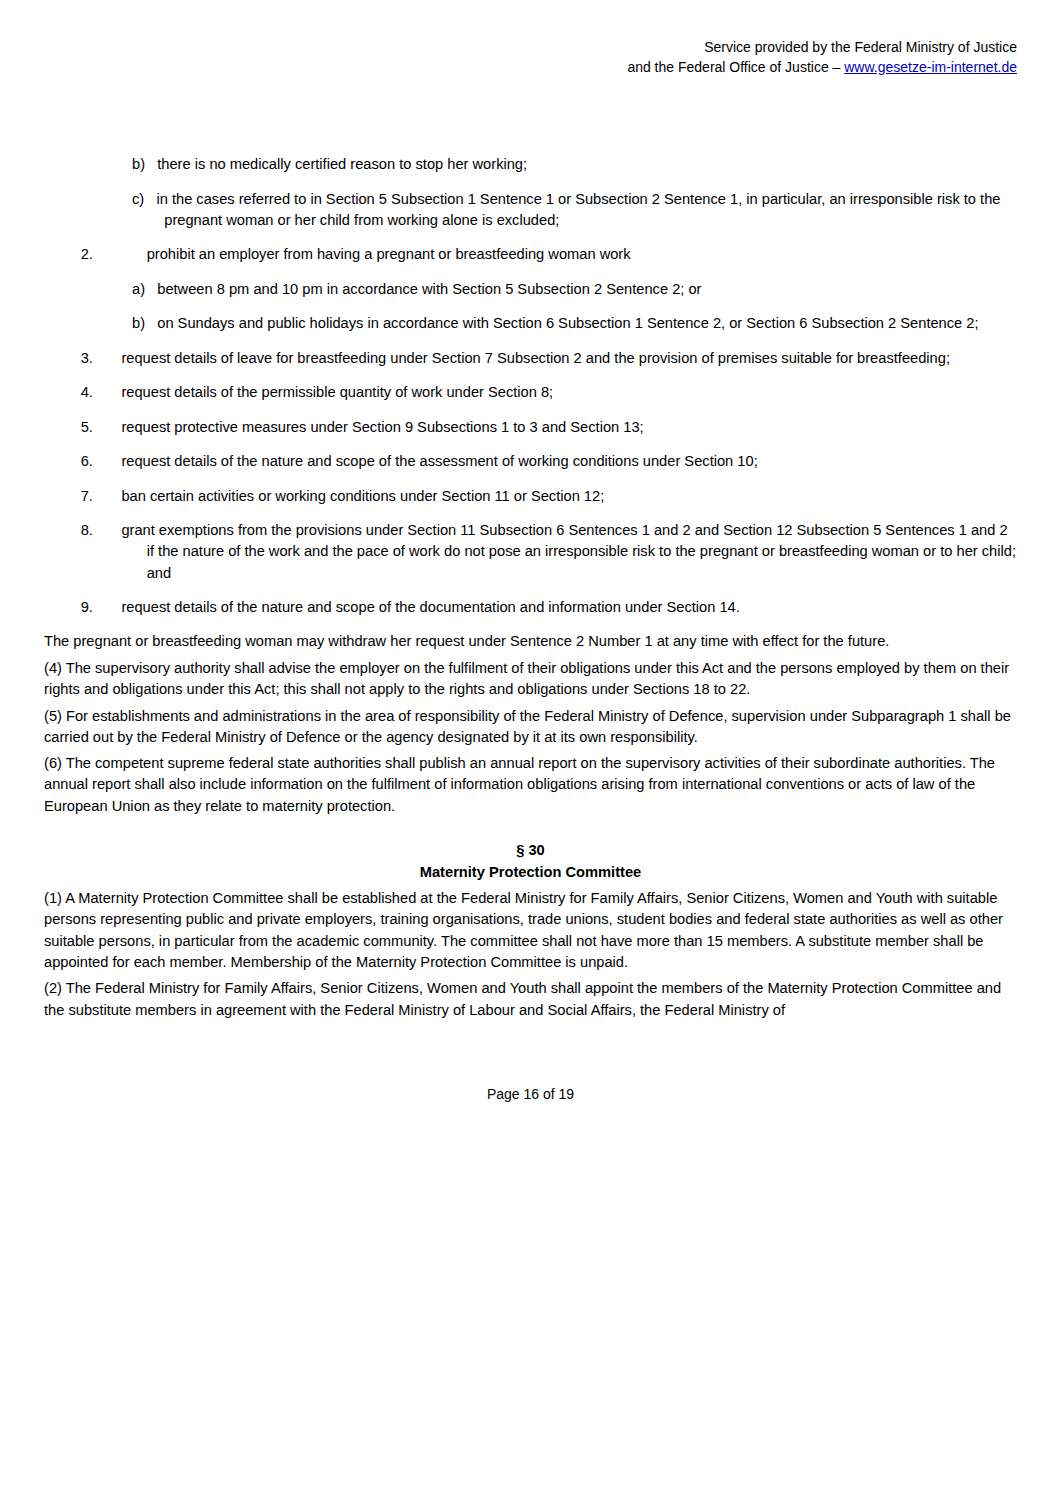Service provided by the Federal Ministry of Justice
and the Federal Office of Justice – www.gesetze-im-internet.de
b) there is no medically certified reason to stop her working;
c) in the cases referred to in Section 5 Subsection 1 Sentence 1 or Subsection 2 Sentence 1, in particular, an irresponsible risk to the pregnant woman or her child from working alone is excluded;
2. prohibit an employer from having a pregnant or breastfeeding woman work
a) between 8 pm and 10 pm in accordance with Section 5 Subsection 2 Sentence 2; or
b) on Sundays and public holidays in accordance with Section 6 Subsection 1 Sentence 2, or Section 6 Subsection 2 Sentence 2;
3. request details of leave for breastfeeding under Section 7 Subsection 2 and the provision of premises suitable for breastfeeding;
4. request details of the permissible quantity of work under Section 8;
5. request protective measures under Section 9 Subsections 1 to 3 and Section 13;
6. request details of the nature and scope of the assessment of working conditions under Section 10;
7. ban certain activities or working conditions under Section 11 or Section 12;
8. grant exemptions from the provisions under Section 11 Subsection 6 Sentences 1 and 2 and Section 12 Subsection 5 Sentences 1 and 2 if the nature of the work and the pace of work do not pose an irresponsible risk to the pregnant or breastfeeding woman or to her child; and
9. request details of the nature and scope of the documentation and information under Section 14.
The pregnant or breastfeeding woman may withdraw her request under Sentence 2 Number 1 at any time with effect for the future.
(4) The supervisory authority shall advise the employer on the fulfilment of their obligations under this Act and the persons employed by them on their rights and obligations under this Act; this shall not apply to the rights and obligations under Sections 18 to 22.
(5) For establishments and administrations in the area of responsibility of the Federal Ministry of Defence, supervision under Subparagraph 1 shall be carried out by the Federal Ministry of Defence or the agency designated by it at its own responsibility.
(6) The competent supreme federal state authorities shall publish an annual report on the supervisory activities of their subordinate authorities. The annual report shall also include information on the fulfilment of information obligations arising from international conventions or acts of law of the European Union as they relate to maternity protection.
§ 30
Maternity Protection Committee
(1) A Maternity Protection Committee shall be established at the Federal Ministry for Family Affairs, Senior Citizens, Women and Youth with suitable persons representing public and private employers, training organisations, trade unions, student bodies and federal state authorities as well as other suitable persons, in particular from the academic community. The committee shall not have more than 15 members. A substitute member shall be appointed for each member. Membership of the Maternity Protection Committee is unpaid.
(2) The Federal Ministry for Family Affairs, Senior Citizens, Women and Youth shall appoint the members of the Maternity Protection Committee and the substitute members in agreement with the Federal Ministry of Labour and Social Affairs, the Federal Ministry of
Page 16 of 19